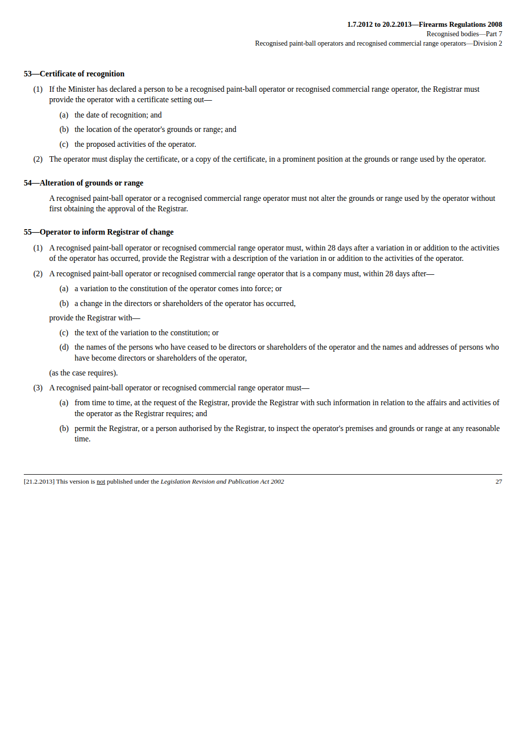1.7.2012 to 20.2.2013—Firearms Regulations 2008
Recognised bodies—Part 7
Recognised paint-ball operators and recognised commercial range operators—Division 2
53—Certificate of recognition
(1)
If the Minister has declared a person to be a recognised paint-ball operator or recognised commercial range operator, the Registrar must provide the operator with a certificate setting out—
(a)
the date of recognition; and
(b)
the location of the operator's grounds or range; and
(c)
the proposed activities of the operator.
(2)
The operator must display the certificate, or a copy of the certificate, in a prominent position at the grounds or range used by the operator.
54—Alteration of grounds or range
A recognised paint-ball operator or a recognised commercial range operator must not alter the grounds or range used by the operator without first obtaining the approval of the Registrar.
55—Operator to inform Registrar of change
(1)
A recognised paint-ball operator or recognised commercial range operator must, within 28 days after a variation in or addition to the activities of the operator has occurred, provide the Registrar with a description of the variation in or addition to the activities of the operator.
(2)
A recognised paint-ball operator or recognised commercial range operator that is a company must, within 28 days after—
(a)
a variation to the constitution of the operator comes into force; or
(b)
a change in the directors or shareholders of the operator has occurred,
provide the Registrar with—
(c)
the text of the variation to the constitution; or
(d)
the names of the persons who have ceased to be directors or shareholders of the operator and the names and addresses of persons who have become directors or shareholders of the operator,
(as the case requires).
(3)
A recognised paint-ball operator or recognised commercial range operator must—
(a)
from time to time, at the request of the Registrar, provide the Registrar with such information in relation to the affairs and activities of the operator as the Registrar requires; and
(b)
permit the Registrar, or a person authorised by the Registrar, to inspect the operator's premises and grounds or range at any reasonable time.
[21.2.2013] This version is not published under the Legislation Revision and Publication Act 2002
27